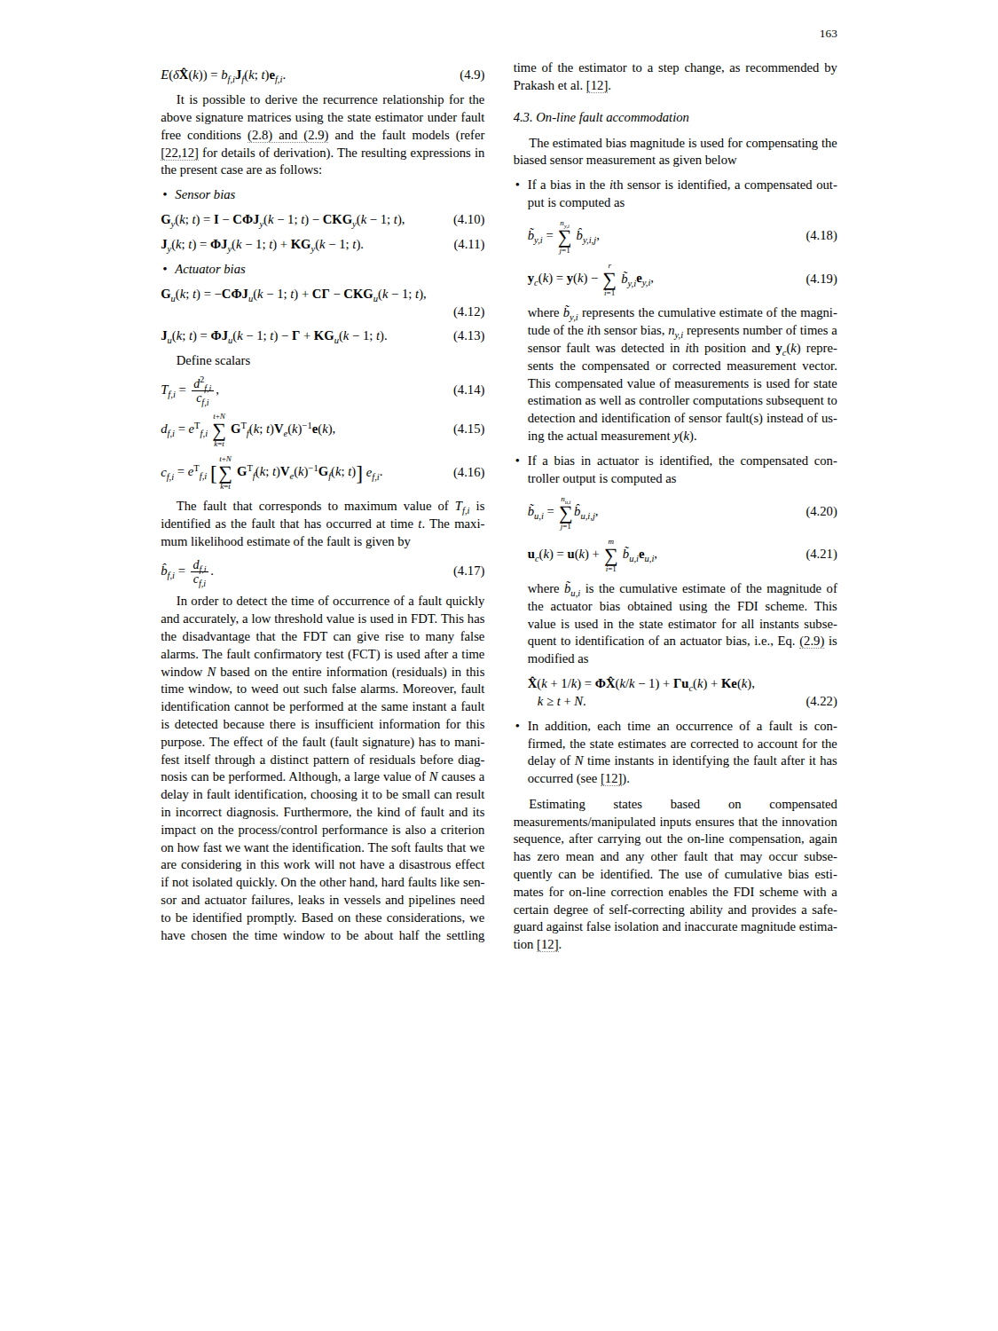163
E(δX̂(k)) = bf,iJf(k; t)ef,i. (4.9)
It is possible to derive the recurrence relationship for the above signature matrices using the state estimator under fault free conditions (2.8) and (2.9) and the fault models (refer [22,12] for details of derivation). The resulting expressions in the present case are as follows:
Sensor bias
Gy(k; t) = I − CΦJy(k − 1; t) − CKGy(k − 1; t), (4.10)
Jy(k; t) = ΦJy(k − 1; t) + KGy(k − 1; t). (4.11)
Actuator bias
Gu(k; t) = −CΦJu(k − 1; t) + CΓ − CKGu(k − 1; t), (4.12)
Ju(k; t) = ΦJu(k − 1; t) − Γ + KGu(k − 1; t). (4.13)
Define scalars
Tf,i = d2f,i cf,i, (4.14)
df,i = eTf,i t+N∑k=t GTf(k; t)Ve(k)−1e(k), (4.15)
cf,i = eTf,i [t+N∑k=t GTf(k; t)Ve(k)−1Gf(k; t)] ef,i. (4.16)
The fault that corresponds to maximum value of Tf,i is identified as the fault that has occurred at time t. The maximum likelihood estimate of the fault is given by
b̂f,i = df,i cf,i. (4.17)
In order to detect the time of occurrence of a fault quickly and accurately, a low threshold value is used in FDT. This has the disadvantage that the FDT can give rise to many false alarms. The fault confirmatory test (FCT) is used after a time window N based on the entire information (residuals) in this time window, to weed out such false alarms. Moreover, fault identification cannot be performed at the same instant a fault is detected because there is insufficient information for this purpose. The effect of the fault (fault signature) has to manifest itself through a distinct pattern of residuals before diagnosis can be performed. Although, a large value of N causes a delay in fault identification, choosing it to be small can result in incorrect diagnosis. Furthermore, the kind of fault and its impact on the process/control performance is also a criterion on how fast we want the identification. The soft faults that we are considering in this work will not have a disastrous effect if not isolated quickly. On the other hand, hard faults like sensor and actuator failures, leaks in vessels and pipelines need to be identified promptly. Based on these considerations, we have chosen the time window to be about half the settling time of the estimator to a step change, as recommended by Prakash et al. [12].
4.3. On-line fault accommodation
The estimated bias magnitude is used for compensating the biased sensor measurement as given below
If a bias in the ith sensor is identified, a compensated output is computed as
b̃y,i = ny,i∑j=1 b̂y,i,j, (4.18)
yc(k) = y(k) − r∑i=1 b̃y,i ey,i, (4.19)
where b̃y,i represents the cumulative estimate of the magnitude of the ith sensor bias, ny,i represents number of times a sensor fault was detected in ith position and yc(k) represents the compensated or corrected measurement vector. This compensated value of measurements is used for state estimation as well as controller computations subsequent to detection and identification of sensor fault(s) instead of using the actual measurement y(k).
If a bias in actuator is identified, the compensated controller output is computed as
b̃u,i = nu,i∑j=1 b̂u,i,j, (4.20)
uc(k) = u(k) + m∑i=1 b̃u,i eu,i, (4.21)
where b̃u,i is the cumulative estimate of the magnitude of the actuator bias obtained using the FDI scheme. This value is used in the state estimator for all instants subsequent to identification of an actuator bias, i.e., Eq. (2.9) is modified as
X̂(k + 1/k) = ΦX̂(k/k − 1) + Γuc(k) + Ke(k), k ≥ t + N.(4.22)
In addition, each time an occurrence of a fault is confirmed, the state estimates are corrected to account for the delay of N time instants in identifying the fault after it has occurred (see [12]).
Estimating states based on compensated measurements/manipulated inputs ensures that the innovation sequence, after carrying out the on-line compensation, again has zero mean and any other fault that may occur subsequently can be identified. The use of cumulative bias estimates for on-line correction enables the FDI scheme with a certain degree of self-correcting ability and provides a safeguard against false isolation and inaccurate magnitude estimation [12].